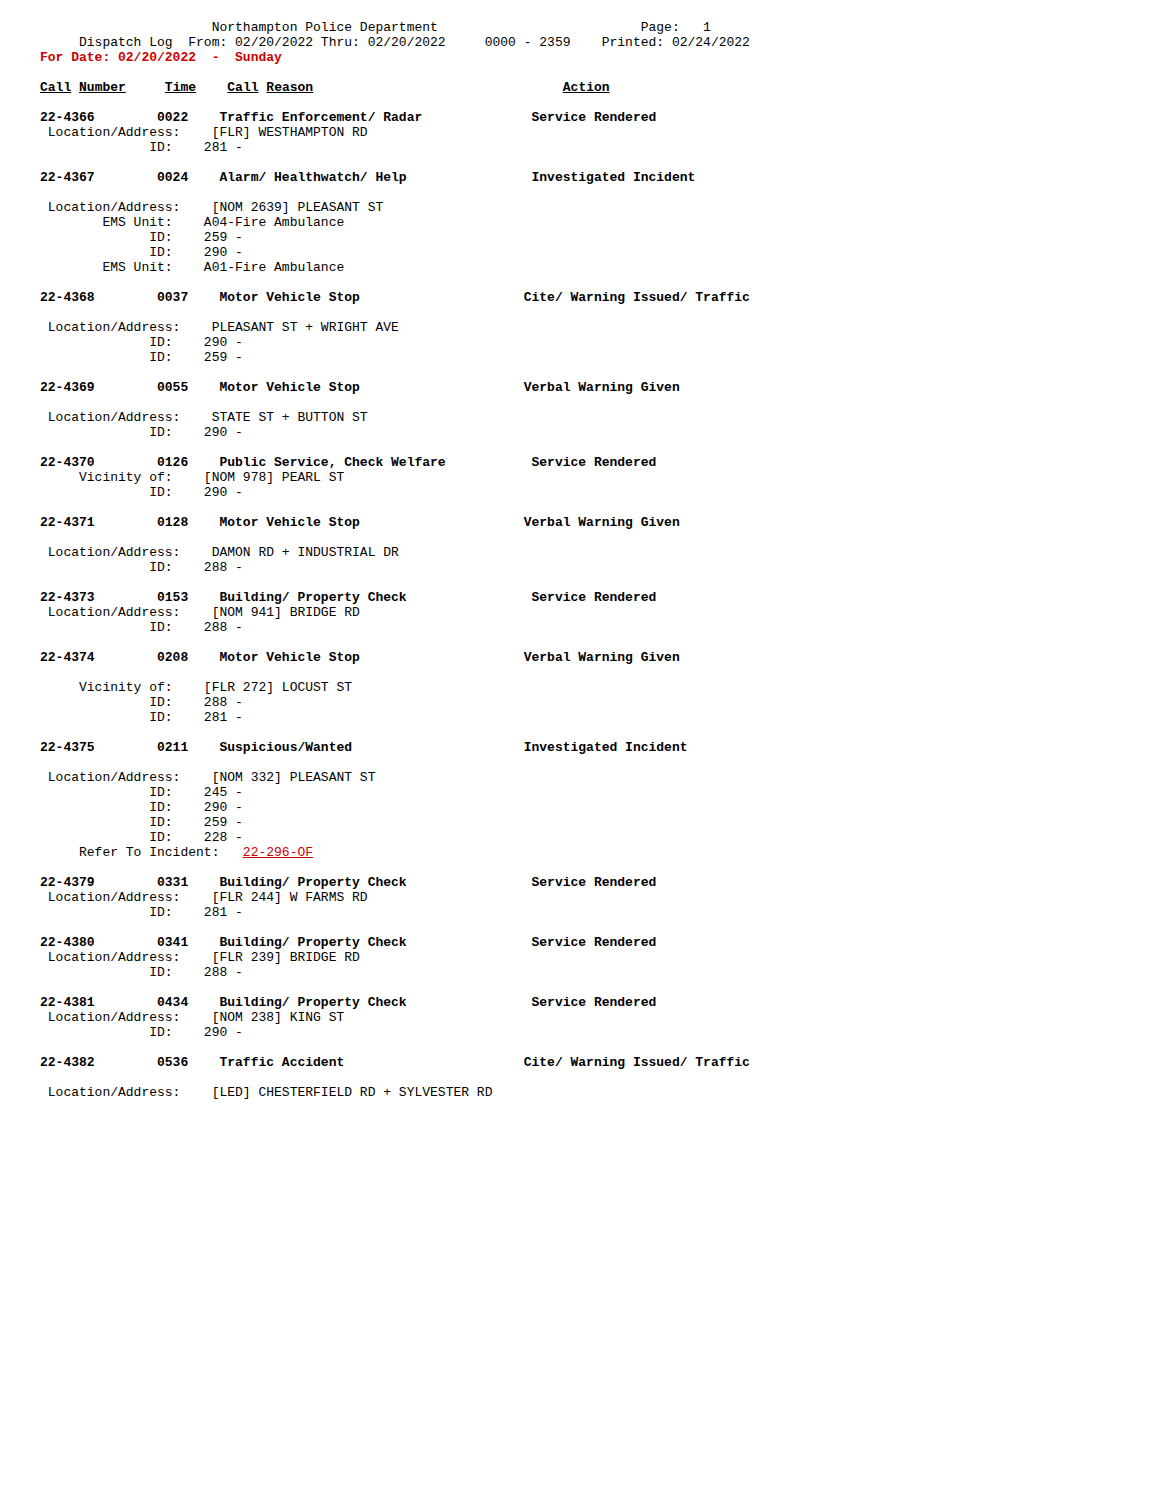Northampton Police Department                          Page:   1
     Dispatch Log  From: 02/20/2022 Thru: 02/20/2022     0000 - 2359    Printed: 02/24/2022
For Date: 02/20/2022  -  Sunday

Call Number     Time    Call Reason                                Action

22-4366        0022    Traffic Enforcement/ Radar              Service Rendered
 Location/Address:    [FLR] WESTHAMPTON RD
              ID:    281 -

22-4367        0024    Alarm/ Healthwatch/ Help                Investigated Incident

 Location/Address:    [NOM 2639] PLEASANT ST
        EMS Unit:    A04-Fire Ambulance
              ID:    259 -
              ID:    290 -
        EMS Unit:    A01-Fire Ambulance

22-4368        0037    Motor Vehicle Stop                     Cite/ Warning Issued/ Traffic

 Location/Address:    PLEASANT ST + WRIGHT AVE
              ID:    290 -
              ID:    259 -

22-4369        0055    Motor Vehicle Stop                     Verbal Warning Given

 Location/Address:    STATE ST + BUTTON ST
              ID:    290 -

22-4370        0126    Public Service, Check Welfare           Service Rendered
     Vicinity of:    [NOM 978] PEARL ST
              ID:    290 -

22-4371        0128    Motor Vehicle Stop                     Verbal Warning Given

 Location/Address:    DAMON RD + INDUSTRIAL DR
              ID:    288 -

22-4373        0153    Building/ Property Check                Service Rendered
 Location/Address:    [NOM 941] BRIDGE RD
              ID:    288 -

22-4374        0208    Motor Vehicle Stop                     Verbal Warning Given

     Vicinity of:    [FLR 272] LOCUST ST
              ID:    288 -
              ID:    281 -

22-4375        0211    Suspicious/Wanted                      Investigated Incident

 Location/Address:    [NOM 332] PLEASANT ST
              ID:    245 -
              ID:    290 -
              ID:    259 -
              ID:    228 -
     Refer To Incident:   22-296-OF

22-4379        0331    Building/ Property Check                Service Rendered
 Location/Address:    [FLR 244] W FARMS RD
              ID:    281 -

22-4380        0341    Building/ Property Check                Service Rendered
 Location/Address:    [FLR 239] BRIDGE RD
              ID:    288 -

22-4381        0434    Building/ Property Check                Service Rendered
 Location/Address:    [NOM 238] KING ST
              ID:    290 -

22-4382        0536    Traffic Accident                       Cite/ Warning Issued/ Traffic

 Location/Address:    [LED] CHESTERFIELD RD + SYLVESTER RD